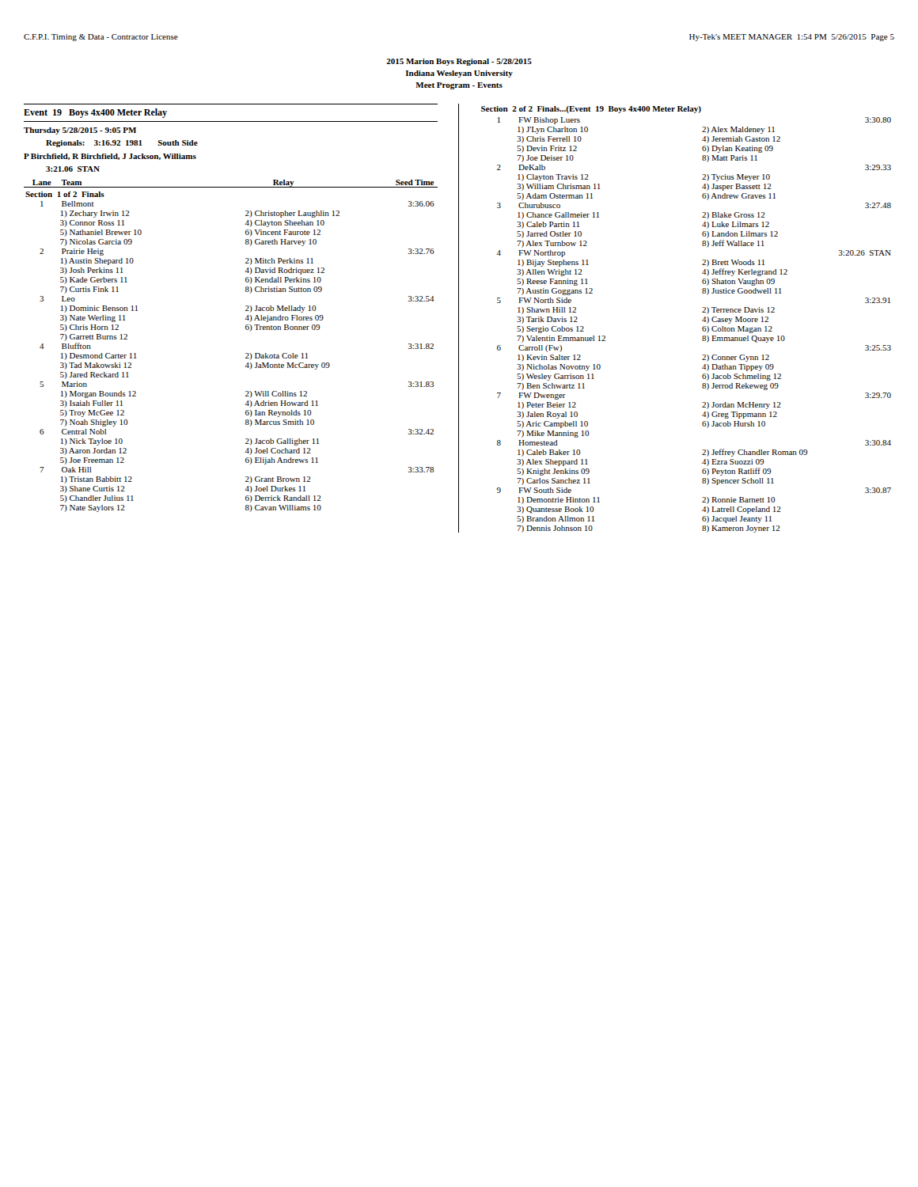C.F.P.I. Timing & Data - Contractor License
Hy-Tek's MEET MANAGER 1:54 PM 5/26/2015 Page 5
2015 Marion Boys Regional - 5/28/2015
Indiana Wesleyan University
Meet Program - Events
Event 19 Boys 4x400 Meter Relay
Thursday 5/28/2015 - 9:05 PM
Regionals: 3:16.92 1981 South Side
P Birchfield, R Birchfield, J Jackson, Williams
3:21.06 STAN
| Lane | Team | Relay | Seed Time |
| --- | --- | --- | --- |
| Section 1 of 2 Finals |
| 1 | Bellmont | | 3:36.06 |
| | 1) Zechary Irwin 12 | 2) Christopher Laughlin 12 |
| | 3) Connor Ross 11 | 4) Clayton Sheehan 10 |
| | 5) Nathaniel Brewer 10 | 6) Vincent Faurote 12 |
| | 7) Nicolas Garcia 09 | 8) Gareth Harvey 10 |
| 2 | Prairie Heig | | 3:32.76 |
| | 1) Austin Shepard 10 | 2) Mitch Perkins 11 |
| | 3) Josh Perkins 11 | 4) David Rodriquez 12 |
| | 5) Kade Gerbers 11 | 6) Kendall Perkins 10 |
| | 7) Curtis Fink 11 | 8) Christian Sutton 09 |
| 3 | Leo | | 3:32.54 |
| | 1) Dominic Benson 11 | 2) Jacob Mellady 10 |
| | 3) Nate Werling 11 | 4) Alejandro Flores 09 |
| | 5) Chris Horn 12 | 6) Trenton Bonner 09 |
| | 7) Garrett Burns 12 | |
| 4 | Bluffton | | 3:31.82 |
| | 1) Desmond Carter 11 | 2) Dakota Cole 11 |
| | 3) Tad Makowski 12 | 4) JaMonte McCarey 09 |
| | 5) Jared Reckard 11 | |
| 5 | Marion | | 3:31.83 |
| | 1) Morgan Bounds 12 | 2) Will Collins 12 |
| | 3) Isaiah Fuller 11 | 4) Adrien Howard 11 |
| | 5) Troy McGee 12 | 6) Ian Reynolds 10 |
| | 7) Noah Shigley 10 | 8) Marcus Smith 10 |
| 6 | Central Nobl | | 3:32.42 |
| | 1) Nick Tayloe 10 | 2) Jacob Galligher 11 |
| | 3) Aaron Jordan 12 | 4) Joel Cochard 12 |
| | 5) Joe Freeman 12 | 6) Elijah Andrews 11 |
| 7 | Oak Hill | | 3:33.78 |
| | 1) Tristan Babbitt 12 | 2) Grant Brown 12 |
| | 3) Shane Curtis 12 | 4) Joel Durkes 11 |
| | 5) Chandler Julius 11 | 6) Derrick Randall 12 |
| | 7) Nate Saylors 12 | 8) Cavan Williams 10 |
Section 2 of 2 Finals...(Event 19 Boys 4x400 Meter Relay)
| 1 | FW Bishop Luers | | 3:30.80 |
| | 1) J'Lyn Charlton 10 | 2) Alex Maldeney 11 |
| | 3) Chris Ferrell 10 | 4) Jeremiah Gaston 12 |
| | 5) Devin Fritz 12 | 6) Dylan Keating 09 |
| | 7) Joe Deiser 10 | 8) Matt Paris 11 |
| 2 | DeKalb | | 3:29.33 |
| | 1) Clayton Travis 12 | 2) Tycius Meyer 10 |
| | 3) William Chrisman 11 | 4) Jasper Bassett 12 |
| | 5) Adam Osterman 11 | 6) Andrew Graves 11 |
| 3 | Churubusco | | 3:27.48 |
| | 1) Chance Gallmeier 11 | 2) Blake Gross 12 |
| | 3) Caleb Partin 11 | 4) Luke Lilmars 12 |
| | 5) Jarred Ostler 10 | 6) Landon Lilmars 12 |
| | 7) Alex Turnbow 12 | 8) Jeff Wallace 11 |
| 4 | FW Northrop | | 3:20.26 STAN |
| | 1) Bijay Stephens 11 | 2) Brett Woods 11 |
| | 3) Allen Wright 12 | 4) Jeffrey Kerlegrand 12 |
| | 5) Reese Fanning 11 | 6) Shaton Vaughn 09 |
| | 7) Austin Goggans 12 | 8) Justice Goodwell 11 |
| 5 | FW North Side | | 3:23.91 |
| | 1) Shawn Hill 12 | 2) Terrence Davis 12 |
| | 3) Tarik Davis 12 | 4) Casey Moore 12 |
| | 5) Sergio Cobos 12 | 6) Colton Magan 12 |
| | 7) Valentin Emmanuel 12 | 8) Emmanuel Quaye 10 |
| 6 | Carroll (Fw) | | 3:25.53 |
| | 1) Kevin Salter 12 | 2) Conner Gynn 12 |
| | 3) Nicholas Novotny 10 | 4) Dathan Tippey 09 |
| | 5) Wesley Garrison 11 | 6) Jacob Schmeling 12 |
| | 7) Ben Schwartz 11 | 8) Jerrod Rekeweg 09 |
| 7 | FW Dwenger | | 3:29.70 |
| | 1) Peter Beier 12 | 2) Jordan McHenry 12 |
| | 3) Jalen Royal 10 | 4) Greg Tippmann 12 |
| | 5) Aric Campbell 10 | 6) Jacob Hursh 10 |
| | 7) Mike Manning 10 | |
| 8 | Homestead | | 3:30.84 |
| | 1) Caleb Baker 10 | 2) Jeffrey Chandler Roman 09 |
| | 3) Alex Sheppard 11 | 4) Ezra Suozzi 09 |
| | 5) Knight Jenkins 09 | 6) Peyton Ratliff 09 |
| | 7) Carlos Sanchez 11 | 8) Spencer Scholl 11 |
| 9 | FW South Side | | 3:30.87 |
| | 1) Demontrie Hinton 11 | 2) Ronnie Barnett 10 |
| | 3) Quantesse Book 10 | 4) Latrell Copeland 12 |
| | 5) Brandon Allmon 11 | 6) Jacquel Jeanty 11 |
| | 7) Dennis Johnson 10 | 8) Kameron Joyner 12 |